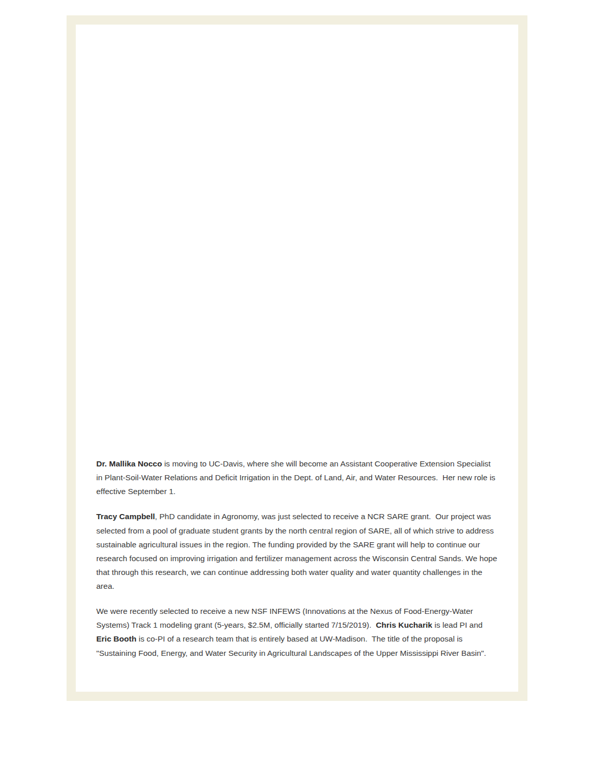Dr. Mallika Nocco is moving to UC-Davis, where she will become an Assistant Cooperative Extension Specialist in Plant-Soil-Water Relations and Deficit Irrigation in the Dept. of Land, Air, and Water Resources. Her new role is effective September 1.
Tracy Campbell, PhD candidate in Agronomy, was just selected to receive a NCR SARE grant. Our project was selected from a pool of graduate student grants by the north central region of SARE, all of which strive to address sustainable agricultural issues in the region. The funding provided by the SARE grant will help to continue our research focused on improving irrigation and fertilizer management across the Wisconsin Central Sands. We hope that through this research, we can continue addressing both water quality and water quantity challenges in the area.
We were recently selected to receive a new NSF INFEWS (Innovations at the Nexus of Food-Energy-Water Systems) Track 1 modeling grant (5-years, $2.5M, officially started 7/15/2019). Chris Kucharik is lead PI and Eric Booth is co-PI of a research team that is entirely based at UW-Madison. The title of the proposal is "Sustaining Food, Energy, and Water Security in Agricultural Landscapes of the Upper Mississippi River Basin".